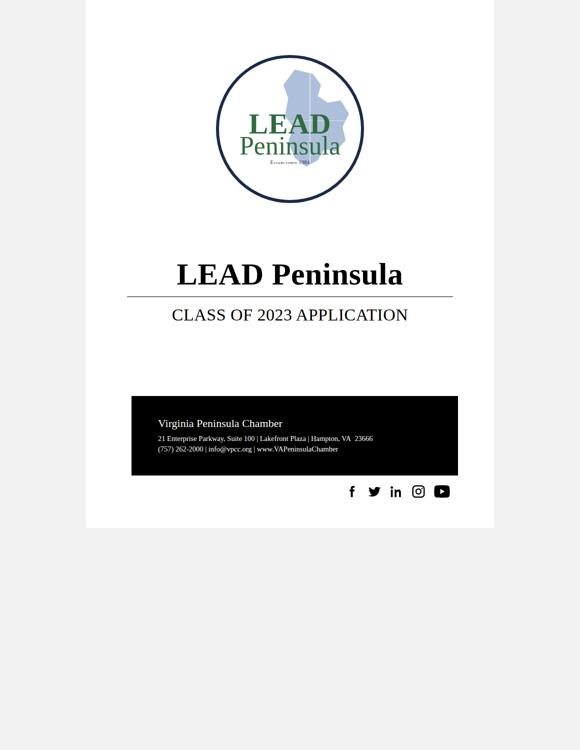LEAD Peninsula Established 1984
LEAD Peninsula
CLASS OF 2023 APPLICATION
Virginia Peninsula Chamber
21 Enterprise Parkway, Suite 100 | Lakefront Plaza | Hampton, VA 23666
(757) 262-2000 | info@vpcc.org | www.VAPeninsulaChamber